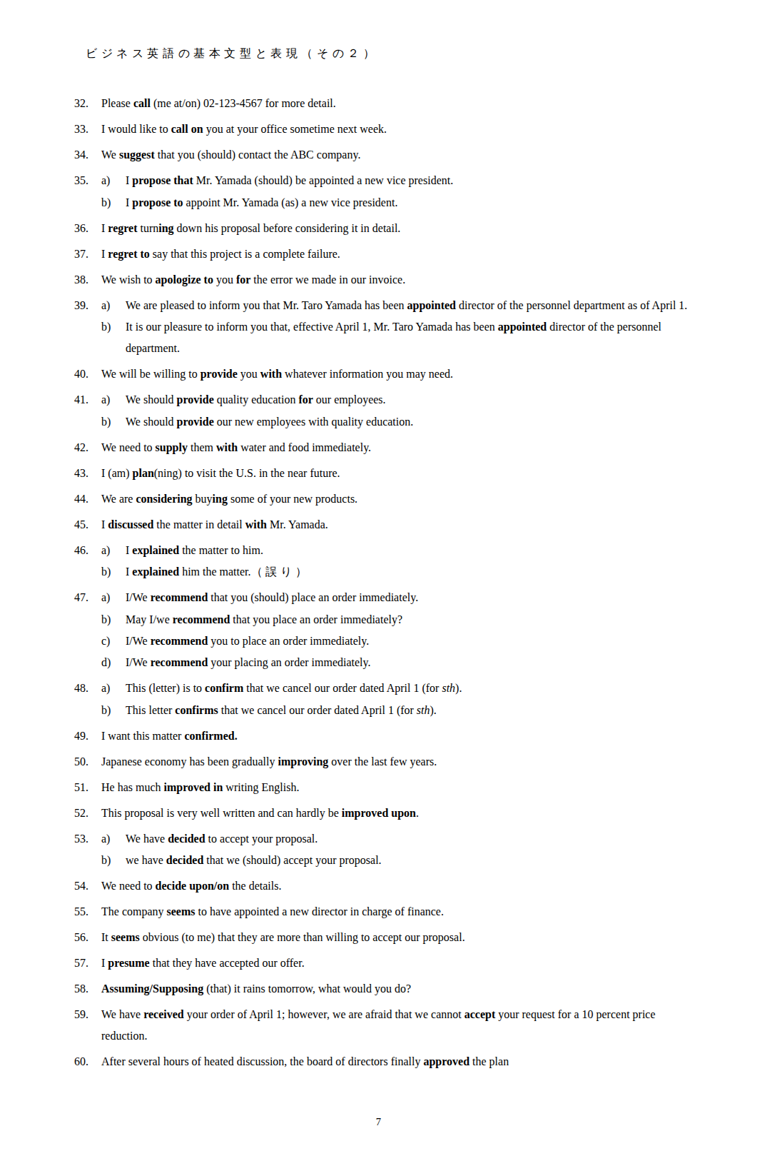ビジネス英語の基本文型と表現（その２）
Please call (me at/on) 02-123-4567 for more detail.
I would like to call on you at your office sometime next week.
We suggest that you (should) contact the ABC company.
I propose that Mr. Yamada (should) be appointed a new vice president.
I propose to appoint Mr. Yamada (as) a new vice president.
I regret turning down his proposal before considering it in detail.
I regret to say that this project is a complete failure.
We wish to apologize to you for the error we made in our invoice.
We are pleased to inform you that Mr. Taro Yamada has been appointed director of the personnel department as of April 1.
It is our pleasure to inform you that, effective April 1, Mr. Taro Yamada has been appointed director of the personnel department.
We will be willing to provide you with whatever information you may need.
We should provide quality education for our employees.
We should provide our new employees with quality education.
We need to supply them with water and food immediately.
I (am) plan(ning) to visit the U.S. in the near future.
We are considering buying some of your new products.
I discussed the matter in detail with Mr. Yamada.
I explained the matter to him.
I explained him the matter.（誤り）
I/We recommend that you (should) place an order immediately.
May I/we recommend that you place an order immediately?
I/We recommend you to place an order immediately.
I/We recommend your placing an order immediately.
This (letter) is to confirm that we cancel our order dated April 1 (for sth).
This letter confirms that we cancel our order dated April 1 (for sth).
I want this matter confirmed.
Japanese economy has been gradually improving over the last few years.
He has much improved in writing English.
This proposal is very well written and can hardly be improved upon.
We have decided to accept your proposal.
we have decided that we (should) accept your proposal.
We need to decide upon/on the details.
The company seems to have appointed a new director in charge of finance.
It seems obvious (to me) that they are more than willing to accept our proposal.
I presume that they have accepted our offer.
Assuming/Supposing (that) it rains tomorrow, what would you do?
We have received your order of April 1; however, we are afraid that we cannot accept your request for a 10 percent price reduction.
After several hours of heated discussion, the board of directors finally approved the plan
7